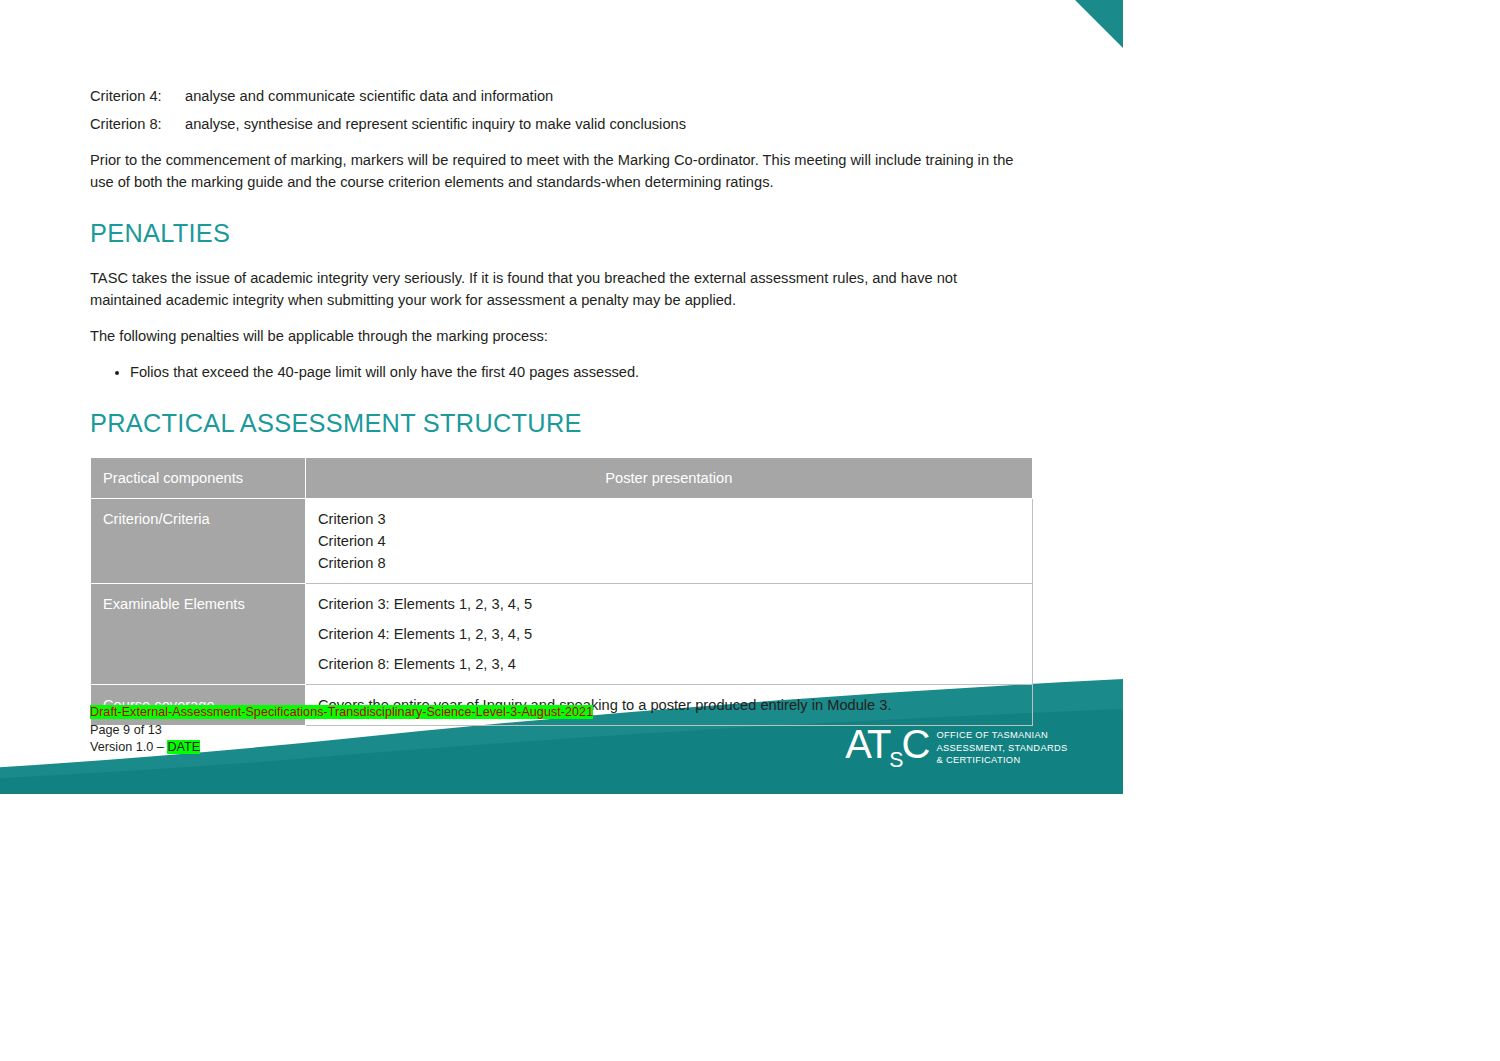Criterion 4: analyse and communicate scientific data and information
Criterion 8: analyse, synthesise and represent scientific inquiry to make valid conclusions
Prior to the commencement of marking, markers will be required to meet with the Marking Co-ordinator. This meeting will include training in the use of both the marking guide and the course criterion elements and standards-when determining ratings.
PENALTIES
TASC takes the issue of academic integrity very seriously. If it is found that you breached the external assessment rules, and have not maintained academic integrity when submitting your work for assessment a penalty may be applied.
The following penalties will be applicable through the marking process:
Folios that exceed the 40-page limit will only have the first 40 pages assessed.
PRACTICAL ASSESSMENT STRUCTURE
| Practical components | Poster presentation |
| --- | --- |
| Criterion/Criteria | Criterion 3 Criterion 4 Criterion 8 |
| Examinable Elements | Criterion 3: Elements 1, 2, 3, 4, 5 Criterion 4: Elements 1, 2, 3, 4, 5 Criterion 8: Elements 1, 2, 3, 4 |
| Course coverage | Covers the entire year of Inquiry and speaking to a poster produced entirely in Module 3. |
Draft-External-Assessment-Specifications-Transdisciplinary-Science-Level-3-August-2021
Page 9 of 13
Version 1.0 – DATE
ATSC
OFFICE OF TASMANIAN
ASSESSMENT, STANDARDS
& CERTIFICATION